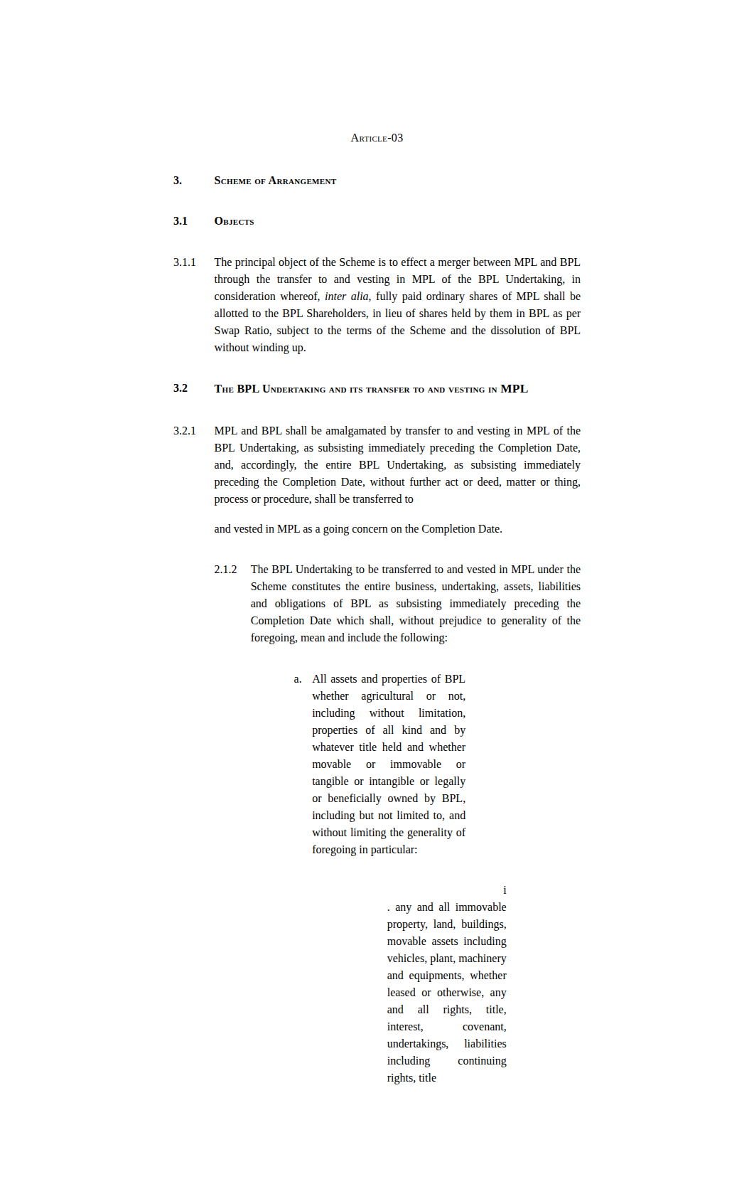Article-03
3.
Scheme of Arrangement
3.1
Objects
3.1.1
The principal object of the Scheme is to effect a merger between MPL and BPL through the transfer to and vesting in MPL of the BPL Undertaking, in consideration whereof, inter alia, fully paid ordinary shares of MPL shall be allotted to the BPL Shareholders, in lieu of shares held by them in BPL as per Swap Ratio, subject to the terms of the Scheme and the dissolution of BPL without winding up.
3.2
The BPL Undertaking and its transfer to and vesting in MPL
3.2.1
MPL and BPL shall be amalgamated by transfer to and vesting in MPL of the BPL Undertaking, as subsisting immediately preceding the Completion Date, and, accordingly, the entire BPL Undertaking, as subsisting immediately preceding the Completion Date, without further act or deed, matter or thing, process or procedure, shall be transferred to
and vested in MPL as a going concern on the Completion Date.
2.1.2
The BPL Undertaking to be transferred to and vested in MPL under the Scheme constitutes the entire business, undertaking, assets, liabilities and obligations of BPL as subsisting immediately preceding the Completion Date which shall, without prejudice to generality of the foregoing, mean and include the following:
a.
All assets and properties of BPL whether agricultural or not, including without limitation, properties of all kind and by whatever title held and whether movable or immovable or tangible or intangible or legally or beneficially owned by BPL, including but not limited to, and without limiting the generality of foregoing in particular:
i
. any and all immovable property, land, buildings, movable assets including vehicles, plant, machinery and equipments, whether leased or otherwise, any and all rights, title, interest, covenant, undertakings, liabilities including continuing rights, title